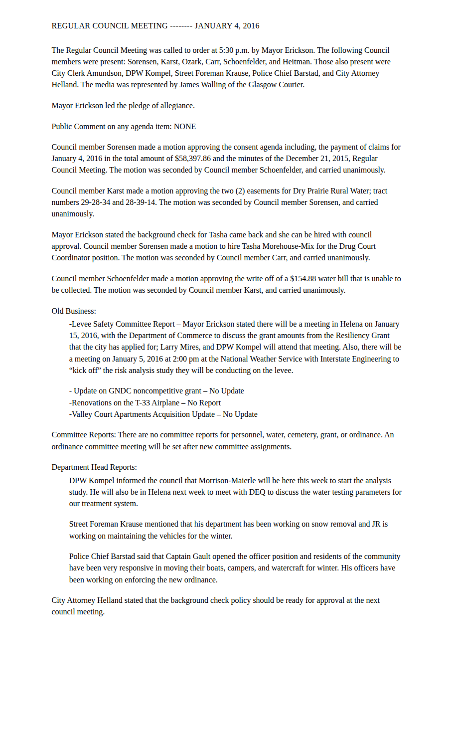REGULAR COUNCIL MEETING -------- JANUARY 4, 2016
The Regular Council Meeting was called to order at 5:30 p.m. by Mayor Erickson. The following Council members were present: Sorensen, Karst, Ozark, Carr, Schoenfelder, and Heitman. Those also present were City Clerk Amundson, DPW Kompel, Street Foreman Krause, Police Chief Barstad, and City Attorney Helland. The media was represented by James Walling of the Glasgow Courier.
Mayor Erickson led the pledge of allegiance.
Public Comment on any agenda item: NONE
Council member Sorensen made a motion approving the consent agenda including, the payment of claims for January 4, 2016 in the total amount of $58,397.86 and the minutes of the December 21, 2015, Regular Council Meeting. The motion was seconded by Council member Schoenfelder, and carried unanimously.
Council member Karst made a motion approving the two (2) easements for Dry Prairie Rural Water; tract numbers 29-28-34 and 28-39-14. The motion was seconded by Council member Sorensen, and carried unanimously.
Mayor Erickson stated the background check for Tasha came back and she can be hired with council approval. Council member Sorensen made a motion to hire Tasha Morehouse-Mix for the Drug Court Coordinator position. The motion was seconded by Council member Carr, and carried unanimously.
Council member Schoenfelder made a motion approving the write off of a $154.88 water bill that is unable to be collected. The motion was seconded by Council member Karst, and carried unanimously.
Old Business:
-Levee Safety Committee Report – Mayor Erickson stated there will be a meeting in Helena on January 15, 2016, with the Department of Commerce to discuss the grant amounts from the Resiliency Grant that the city has applied for; Larry Mires, and DPW Kompel will attend that meeting. Also, there will be a meeting on January 5, 2016 at 2:00 pm at the National Weather Service with Interstate Engineering to “kick off” the risk analysis study they will be conducting on the levee.
- Update on GNDC noncompetitive grant – No Update
-Renovations on the T-33 Airplane – No Report
-Valley Court Apartments Acquisition Update – No Update
Committee Reports: There are no committee reports for personnel, water, cemetery, grant, or ordinance. An ordinance committee meeting will be set after new committee assignments.
Department Head Reports:
DPW Kompel informed the council that Morrison-Maierle will be here this week to start the analysis study. He will also be in Helena next week to meet with DEQ to discuss the water testing parameters for our treatment system.
Street Foreman Krause mentioned that his department has been working on snow removal and JR is working on maintaining the vehicles for the winter.
Police Chief Barstad said that Captain Gault opened the officer position and residents of the community have been very responsive in moving their boats, campers, and watercraft for winter. His officers have been working on enforcing the new ordinance.
City Attorney Helland stated that the background check policy should be ready for approval at the next council meeting.